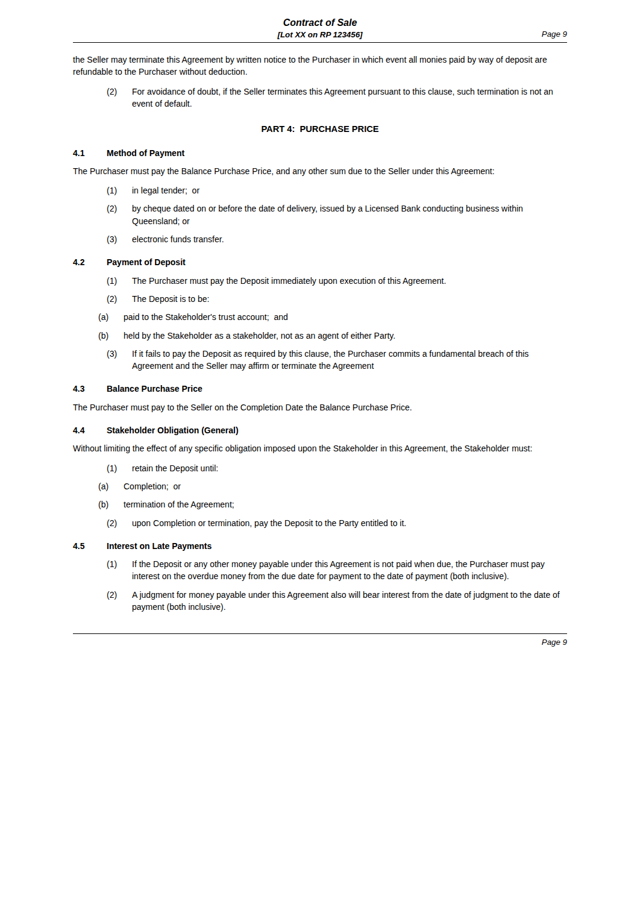Contract of Sale
[Lot XX on RP 123456]
Page 9
the Seller may terminate this Agreement by written notice to the Purchaser in which event all monies paid by way of deposit are refundable to the Purchaser without deduction.
(2)
For avoidance of doubt, if the Seller terminates this Agreement pursuant to this clause, such termination is not an event of default.
PART 4: PURCHASE PRICE
4.1
Method of Payment
The Purchaser must pay the Balance Purchase Price, and any other sum due to the Seller under this Agreement:
(1)
in legal tender; or
(2)
by cheque dated on or before the date of delivery, issued by a Licensed Bank conducting business within Queensland; or
(3)
electronic funds transfer.
4.2
Payment of Deposit
(1)
The Purchaser must pay the Deposit immediately upon execution of this Agreement.
(2)
The Deposit is to be:
(a)
paid to the Stakeholder's trust account; and
(b)
held by the Stakeholder as a stakeholder, not as an agent of either Party.
(3)
If it fails to pay the Deposit as required by this clause, the Purchaser commits a fundamental breach of this Agreement and the Seller may affirm or terminate the Agreement
4.3
Balance Purchase Price
The Purchaser must pay to the Seller on the Completion Date the Balance Purchase Price.
4.4
Stakeholder Obligation (General)
Without limiting the effect of any specific obligation imposed upon the Stakeholder in this Agreement, the Stakeholder must:
(1)
retain the Deposit until:
(a)
Completion; or
(b)
termination of the Agreement;
(2)
upon Completion or termination, pay the Deposit to the Party entitled to it.
4.5
Interest on Late Payments
(1)
If the Deposit or any other money payable under this Agreement is not paid when due, the Purchaser must pay interest on the overdue money from the due date for payment to the date of payment (both inclusive).
(2)
A judgment for money payable under this Agreement also will bear interest from the date of judgment to the date of payment (both inclusive).
Page 9